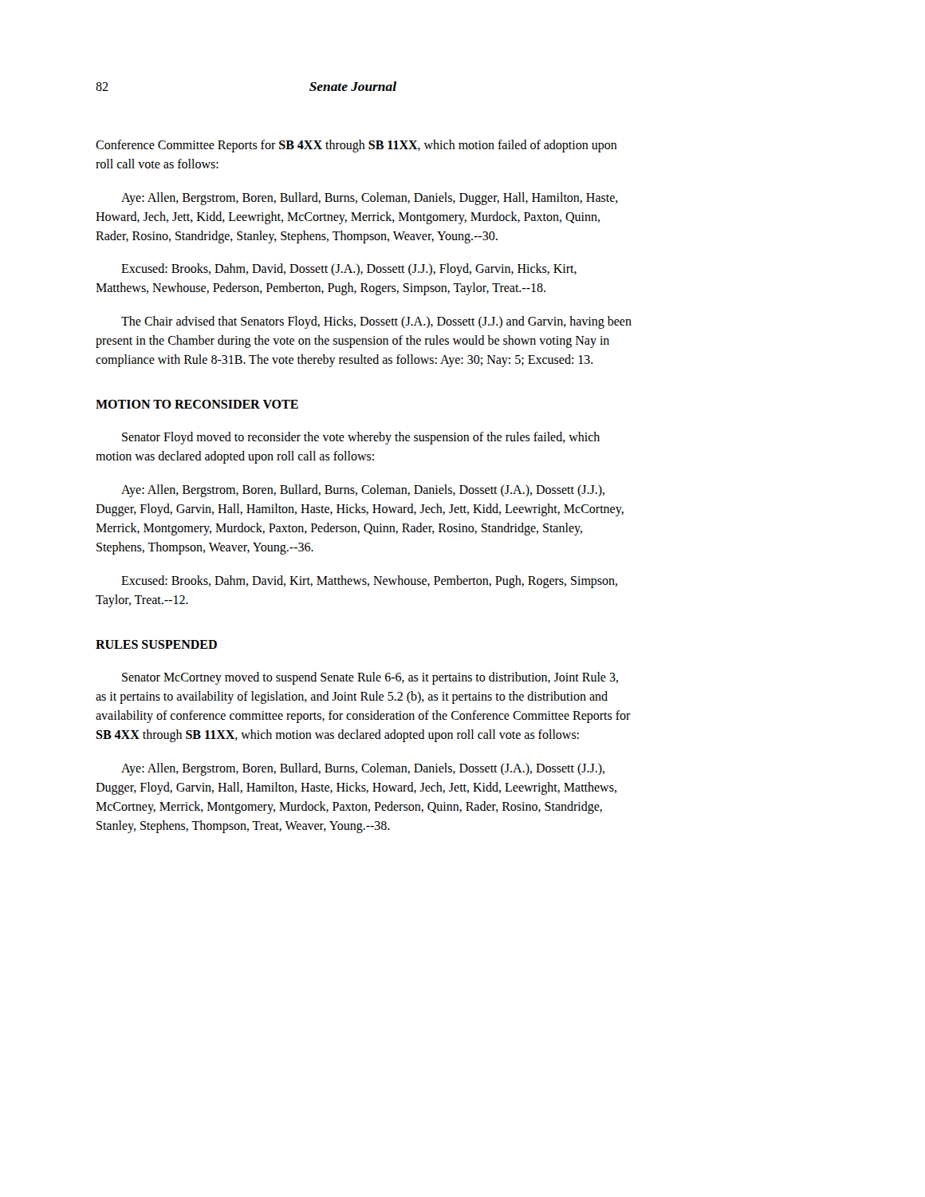82 Senate Journal
Conference Committee Reports for SB 4XX through SB 11XX, which motion failed of adoption upon roll call vote as follows:
Aye: Allen, Bergstrom, Boren, Bullard, Burns, Coleman, Daniels, Dugger, Hall, Hamilton, Haste, Howard, Jech, Jett, Kidd, Leewright, McCortney, Merrick, Montgomery, Murdock, Paxton, Quinn, Rader, Rosino, Standridge, Stanley, Stephens, Thompson, Weaver, Young.--30.
Excused: Brooks, Dahm, David, Dossett (J.A.), Dossett (J.J.), Floyd, Garvin, Hicks, Kirt, Matthews, Newhouse, Pederson, Pemberton, Pugh, Rogers, Simpson, Taylor, Treat.--18.
The Chair advised that Senators Floyd, Hicks, Dossett (J.A.), Dossett (J.J.) and Garvin, having been present in the Chamber during the vote on the suspension of the rules would be shown voting Nay in compliance with Rule 8-31B. The vote thereby resulted as follows: Aye: 30; Nay: 5; Excused: 13.
Motion to Reconsider Vote
Senator Floyd moved to reconsider the vote whereby the suspension of the rules failed, which motion was declared adopted upon roll call as follows:
Aye: Allen, Bergstrom, Boren, Bullard, Burns, Coleman, Daniels, Dossett (J.A.), Dossett (J.J.), Dugger, Floyd, Garvin, Hall, Hamilton, Haste, Hicks, Howard, Jech, Jett, Kidd, Leewright, McCortney, Merrick, Montgomery, Murdock, Paxton, Pederson, Quinn, Rader, Rosino, Standridge, Stanley, Stephens, Thompson, Weaver, Young.--36.
Excused: Brooks, Dahm, David, Kirt, Matthews, Newhouse, Pemberton, Pugh, Rogers, Simpson, Taylor, Treat.--12.
Rules Suspended
Senator McCortney moved to suspend Senate Rule 6-6, as it pertains to distribution, Joint Rule 3, as it pertains to availability of legislation, and Joint Rule 5.2 (b), as it pertains to the distribution and availability of conference committee reports, for consideration of the Conference Committee Reports for SB 4XX through SB 11XX, which motion was declared adopted upon roll call vote as follows:
Aye: Allen, Bergstrom, Boren, Bullard, Burns, Coleman, Daniels, Dossett (J.A.), Dossett (J.J.), Dugger, Floyd, Garvin, Hall, Hamilton, Haste, Hicks, Howard, Jech, Jett, Kidd, Leewright, Matthews, McCortney, Merrick, Montgomery, Murdock, Paxton, Pederson, Quinn, Rader, Rosino, Standridge, Stanley, Stephens, Thompson, Treat, Weaver, Young.--38.